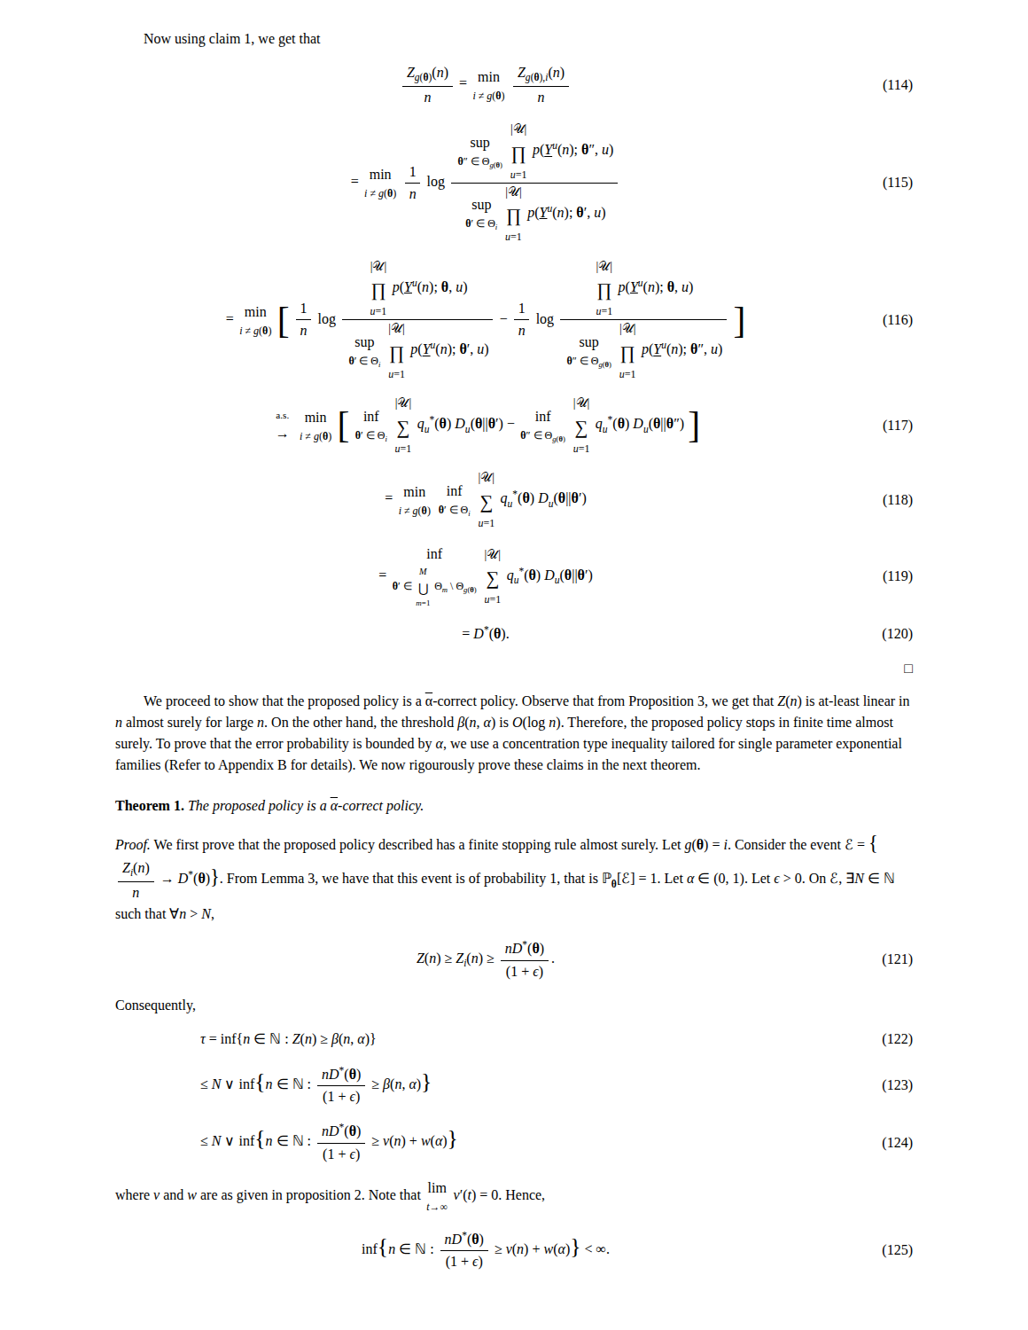Now using claim 1, we get that
Zg(θ)(n) n = min i ≠ g(θ) Zg(θ),i(n) n
(114)
= min i ≠ g(θ) 1 n log sup θ″ ∈ Θg(θ) |𝒰|∏u=1 p(Yu(n); θ″, u) sup θ′ ∈ Θi |𝒰|∏u=1 p(Yu(n); θ′, u)
(115)
= min i ≠ g(θ) [ 1 n log |𝒰|∏u=1 p(Yu(n); θ, u) sup θ′ ∈ Θi |𝒰|∏u=1 p(Yu(n); θ′, u) − 1 n log |𝒰|∏u=1 p(Yu(n); θ, u) sup θ″ ∈ Θg(θ) |𝒰|∏u=1 p(Yu(n); θ″, u) ]
(116)
a.s.→ min i ≠ g(θ) [ inf θ′ ∈ Θi |𝒰|∑u=1 qu*(θ) Du(θ||θ′) − inf θ″ ∈ Θg(θ) |𝒰|∑u=1 qu*(θ) Du(θ||θ″) ]
(117)
= min i ≠ g(θ) inf θ′ ∈ Θi |𝒰|∑u=1 qu*(θ) Du(θ||θ′)
(118)
= inf θ′ ∈ M⋃m=1 Θm \ Θg(θ) |𝒰|∑u=1 qu*(θ) Du(θ||θ′)
(119)
= D*(θ).
(120)
□
We proceed to show that the proposed policy is a α-correct policy. Observe that from Proposition 3, we get that Z(n) is at-least linear in n almost surely for large n. On the other hand, the threshold β(n, α) is O(log n). Therefore, the proposed policy stops in finite time almost surely. To prove that the error probability is bounded by α, we use a concentration type inequality tailored for single parameter exponential families (Refer to Appendix B for details). We now rigourously prove these claims in the next theorem.
Theorem 1. The proposed policy is a α-correct policy.
Proof. We first prove that the proposed policy described has a finite stopping rule almost surely. Let g(θ) = i. Consider the event ℰ = {Zi(n) n → D*(θ)}. From Lemma 3, we have that this event is of probability 1, that is ℙθ[ℰ] = 1. Let α ∈ (0, 1). Let ϵ > 0. On ℰ, ∃N ∈ ℕ such that ∀n > N,
Z(n) ≥ Zi(n) ≥ nD*(θ)(1 + ϵ).
(121)
Consequently,
τ = inf{n ∈ ℕ : Z(n) ≥ β(n, α)}
(122)
≤ N ∨ inf{n ∈ ℕ : nD*(θ)(1 + ϵ) ≥ β(n, α)}
(123)
≤ N ∨ inf{n ∈ ℕ : nD*(θ)(1 + ϵ) ≥ v(n) + w(α)}
(124)
where v and w are as given in proposition 2. Note that lim t→∞ v′(t) = 0. Hence,
inf{n ∈ ℕ : nD*(θ)(1 + ϵ) ≥ v(n) + w(α)} < ∞.
(125)